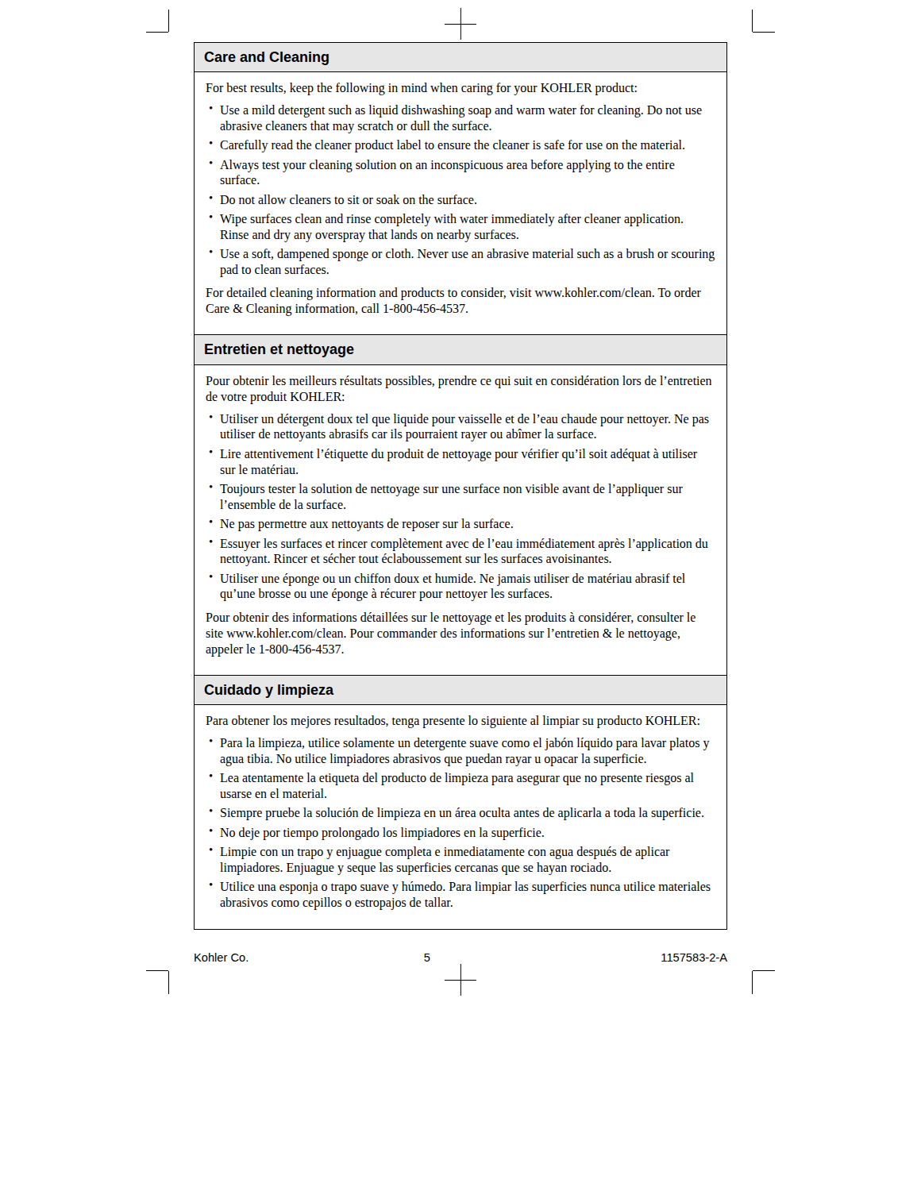Care and Cleaning
For best results, keep the following in mind when caring for your KOHLER product:
Use a mild detergent such as liquid dishwashing soap and warm water for cleaning. Do not use abrasive cleaners that may scratch or dull the surface.
Carefully read the cleaner product label to ensure the cleaner is safe for use on the material.
Always test your cleaning solution on an inconspicuous area before applying to the entire surface.
Do not allow cleaners to sit or soak on the surface.
Wipe surfaces clean and rinse completely with water immediately after cleaner application. Rinse and dry any overspray that lands on nearby surfaces.
Use a soft, dampened sponge or cloth. Never use an abrasive material such as a brush or scouring pad to clean surfaces.
For detailed cleaning information and products to consider, visit www.kohler.com/clean. To order Care & Cleaning information, call 1-800-456-4537.
Entretien et nettoyage
Pour obtenir les meilleurs résultats possibles, prendre ce qui suit en considération lors de l’entretien de votre produit KOHLER:
Utiliser un détergent doux tel que liquide pour vaisselle et de l’eau chaude pour nettoyer. Ne pas utiliser de nettoyants abrasifs car ils pourraient rayer ou abîmer la surface.
Lire attentivement l’étiquette du produit de nettoyage pour vérifier qu’il soit adéquat à utiliser sur le matériau.
Toujours tester la solution de nettoyage sur une surface non visible avant de l’appliquer sur l’ensemble de la surface.
Ne pas permettre aux nettoyants de reposer sur la surface.
Essuyer les surfaces et rincer complètement avec de l’eau immédiatement après l’application du nettoyant. Rincer et sécher tout éclaboussement sur les surfaces avoisinantes.
Utiliser une éponge ou un chiffon doux et humide. Ne jamais utiliser de matériau abrasif tel qu’une brosse ou une éponge à récurer pour nettoyer les surfaces.
Pour obtenir des informations détaillées sur le nettoyage et les produits à considérer, consulter le site www.kohler.com/clean. Pour commander des informations sur l’entretien & le nettoyage, appeler le 1-800-456-4537.
Cuidado y limpieza
Para obtener los mejores resultados, tenga presente lo siguiente al limpiar su producto KOHLER:
Para la limpieza, utilice solamente un detergente suave como el jabón líquido para lavar platos y agua tibia. No utilice limpiadores abrasivos que puedan rayar u opacar la superficie.
Lea atentamente la etiqueta del producto de limpieza para asegurar que no presente riesgos al usarse en el material.
Siempre pruebe la solución de limpieza en un área oculta antes de aplicarla a toda la superficie.
No deje por tiempo prolongado los limpiadores en la superficie.
Limpie con un trapo y enjuague completa e inmediatamente con agua después de aplicar limpiadores. Enjuague y seque las superficies cercanas que se hayan rociado.
Utilice una esponja o trapo suave y húmedo. Para limpiar las superficies nunca utilice materiales abrasivos como cepillos o estropajos de tallar.
Kohler Co.
5
1157583-2-A